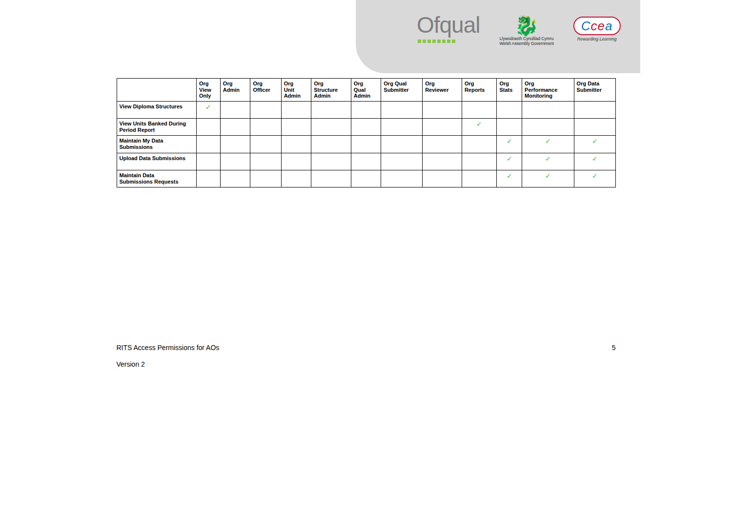Ofqual
🐉
Llywodraeth Cynulliad Cymru
Welsh Assembly Government
Ccea
Rewarding Learning
| | Org View Only | Org Admin | Org Officer | Org Unit Admin | Org Structure Admin | Org Qual Admin | Org Qual Submitter | Org Reviewer | Org Reports | Org Stats | Org Performance Monitoring | Org Data Submitter |
| --- | --- | --- | --- | --- | --- | --- | --- | --- | --- | --- | --- | --- |
| View Diploma Structures | ✓ | | | | | | | | | | | |
| View Units Banked During Period Report | | | | | | | | | ✓ | | | |
| Maintain My Data Submissions | | | | | | | | | | ✓ | ✓ | ✓ |
| Upload Data Submissions | | | | | | | | | | ✓ | ✓ | ✓ |
| Maintain Data Submissions Requests | | | | | | | | | | ✓ | ✓ | ✓ |
RITS Access Permissions for AOs 5
Version 2